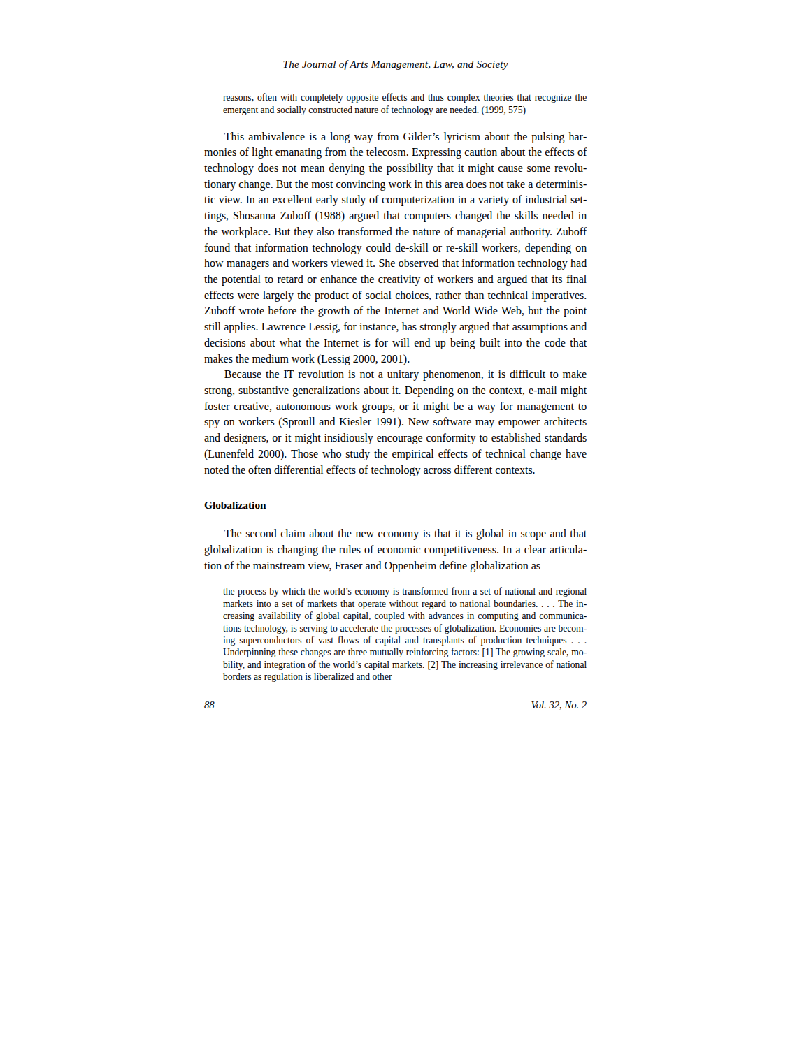The Journal of Arts Management, Law, and Society
reasons, often with completely opposite effects and thus complex theories that recognize the emergent and socially constructed nature of technology are needed. (1999, 575)
This ambivalence is a long way from Gilder’s lyricism about the pulsing harmonies of light emanating from the telecosm. Expressing caution about the effects of technology does not mean denying the possibility that it might cause some revolutionary change. But the most convincing work in this area does not take a deterministic view. In an excellent early study of computerization in a variety of industrial settings, Shosanna Zuboff (1988) argued that computers changed the skills needed in the workplace. But they also transformed the nature of managerial authority. Zuboff found that information technology could de-skill or re-skill workers, depending on how managers and workers viewed it. She observed that information technology had the potential to retard or enhance the creativity of workers and argued that its final effects were largely the product of social choices, rather than technical imperatives. Zuboff wrote before the growth of the Internet and World Wide Web, but the point still applies. Lawrence Lessig, for instance, has strongly argued that assumptions and decisions about what the Internet is for will end up being built into the code that makes the medium work (Lessig 2000, 2001).
Because the IT revolution is not a unitary phenomenon, it is difficult to make strong, substantive generalizations about it. Depending on the context, e-mail might foster creative, autonomous work groups, or it might be a way for management to spy on workers (Sproull and Kiesler 1991). New software may empower architects and designers, or it might insidiously encourage conformity to established standards (Lunenfeld 2000). Those who study the empirical effects of technical change have noted the often differential effects of technology across different contexts.
Globalization
The second claim about the new economy is that it is global in scope and that globalization is changing the rules of economic competitiveness. In a clear articulation of the mainstream view, Fraser and Oppenheim define globalization as
the process by which the world’s economy is transformed from a set of national and regional markets into a set of markets that operate without regard to national boundaries. . . . The increasing availability of global capital, coupled with advances in computing and communications technology, is serving to accelerate the processes of globalization. Economies are becoming superconductors of vast flows of capital and transplants of production techniques . . . Underpinning these changes are three mutually reinforcing factors: [1] The growing scale, mobility, and integration of the world’s capital markets. [2] The increasing irrelevance of national borders as regulation is liberalized and other
88 Vol. 32, No. 2